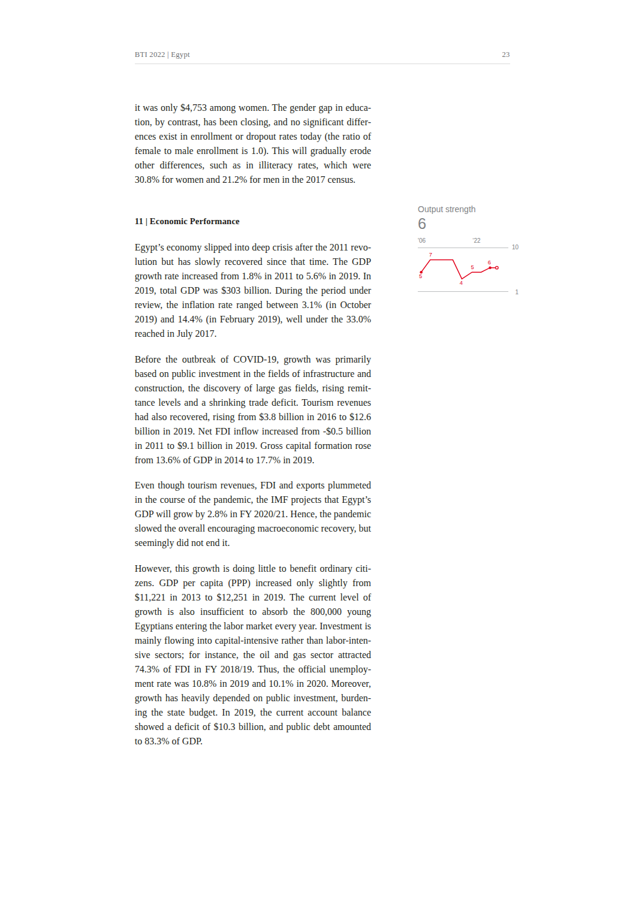BTI 2022 | Egypt
23
it was only $4,753 among women. The gender gap in education, by contrast, has been closing, and no significant differences exist in enrollment or dropout rates today (the ratio of female to male enrollment is 1.0). This will gradually erode other differences, such as in illiteracy rates, which were 30.8% for women and 21.2% for men in the 2017 census.
11 | Economic Performance
Egypt’s economy slipped into deep crisis after the 2011 revolution but has slowly recovered since that time. The GDP growth rate increased from 1.8% in 2011 to 5.6% in 2019. In 2019, total GDP was $303 billion. During the period under review, the inflation rate ranged between 3.1% (in October 2019) and 14.4% (in February 2019), well under the 33.0% reached in July 2017.
Before the outbreak of COVID-19, growth was primarily based on public investment in the fields of infrastructure and construction, the discovery of large gas fields, rising remittance levels and a shrinking trade deficit. Tourism revenues had also recovered, rising from $3.8 billion in 2016 to $12.6 billion in 2019. Net FDI inflow increased from -$0.5 billion in 2011 to $9.1 billion in 2019. Gross capital formation rose from 13.6% of GDP in 2014 to 17.7% in 2019.
Even though tourism revenues, FDI and exports plummeted in the course of the pandemic, the IMF projects that Egypt’s GDP will grow by 2.8% in FY 2020/21. Hence, the pandemic slowed the overall encouraging macroeconomic recovery, but seemingly did not end it.
However, this growth is doing little to benefit ordinary citizens. GDP per capita (PPP) increased only slightly from $11,221 in 2013 to $12,251 in 2019. The current level of growth is also insufficient to absorb the 800,000 young Egyptians entering the labor market every year. Investment is mainly flowing into capital-intensive rather than labor-intensive sectors; for instance, the oil and gas sector attracted 74.3% of FDI in FY 2018/19. Thus, the official unemployment rate was 10.8% in 2019 and 10.1% in 2020. Moreover, growth has heavily depended on public investment, burdening the state budget. In 2019, the current account balance showed a deficit of $10.3 billion, and public debt amounted to 83.3% of GDP.
Output strength
6
'06 ‘22 10 1
5 7 4 5 6